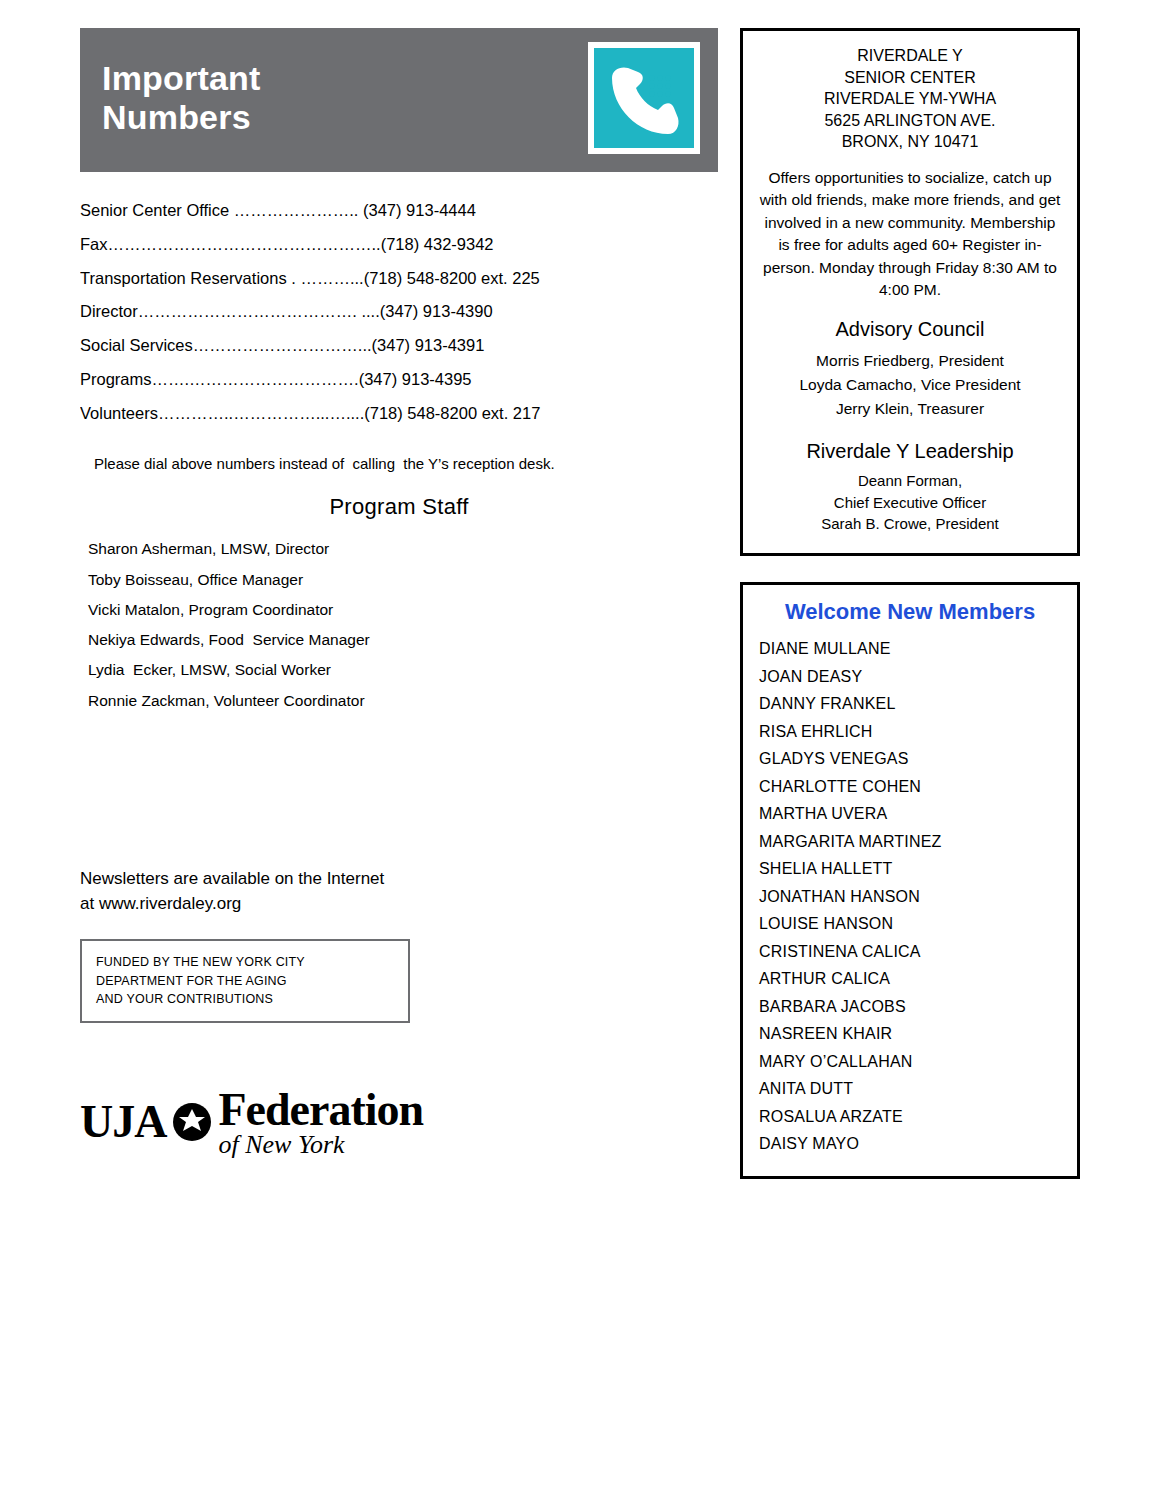Important
Numbers
Senior Center Office ………………….. (347) 913-4444
Fax…………………………………………..(718) 432-9342
Transportation Reservations . ………...(718) 548-8200 ext. 225
Director…………………………………. ....(347) 913-4390
Social Services…………………………...(347) 913-4391
Programs…….………………………….(347) 913-4395
Volunteers…………..……………...…....(718) 548-8200 ext. 217
Please dial above numbers instead of calling the Y’s reception desk.
Program Staff
Sharon Asherman, LMSW, Director
Toby Boisseau, Office Manager
Vicki Matalon, Program Coordinator
Nekiya Edwards, Food Service Manager
Lydia Ecker, LMSW, Social Worker
Ronnie Zackman, Volunteer Coordinator
Newsletters are available on the Internet
at www.riverdaley.org
FUNDED BY THE NEW YORK CITY
DEPARTMENT FOR THE AGING
AND YOUR CONTRIBUTIONS
UJA
Federation of New York
RIVERDALE Y
SENIOR CENTER
RIVERDALE YM-YWHA
5625 ARLINGTON AVE.
BRONX, NY 10471
Offers opportunities to socialize, catch up with old friends, make more friends, and get involved in a new community. Membership is free for adults aged 60+ Register in-person. Monday through Friday 8:30 AM to 4:00 PM.
Advisory Council
Morris Friedberg, President
Loyda Camacho, Vice President
Jerry Klein, Treasurer
Riverdale Y Leadership Deann Forman,
Chief Executive Officer
Sarah B. Crowe, President
Welcome New Members
DIANE MULLANE
JOAN DEASY
DANNY FRANKEL
RISA EHRLICH
GLADYS VENEGAS
CHARLOTTE COHEN
MARTHA UVERA
MARGARITA MARTINEZ
SHELIA HALLETT
JONATHAN HANSON
LOUISE HANSON
CRISTINENA CALICA
ARTHUR CALICA
BARBARA JACOBS
NASREEN KHAIR
MARY O’CALLAHAN
ANITA DUTT
ROSALUA ARZATE
DAISY MAYO